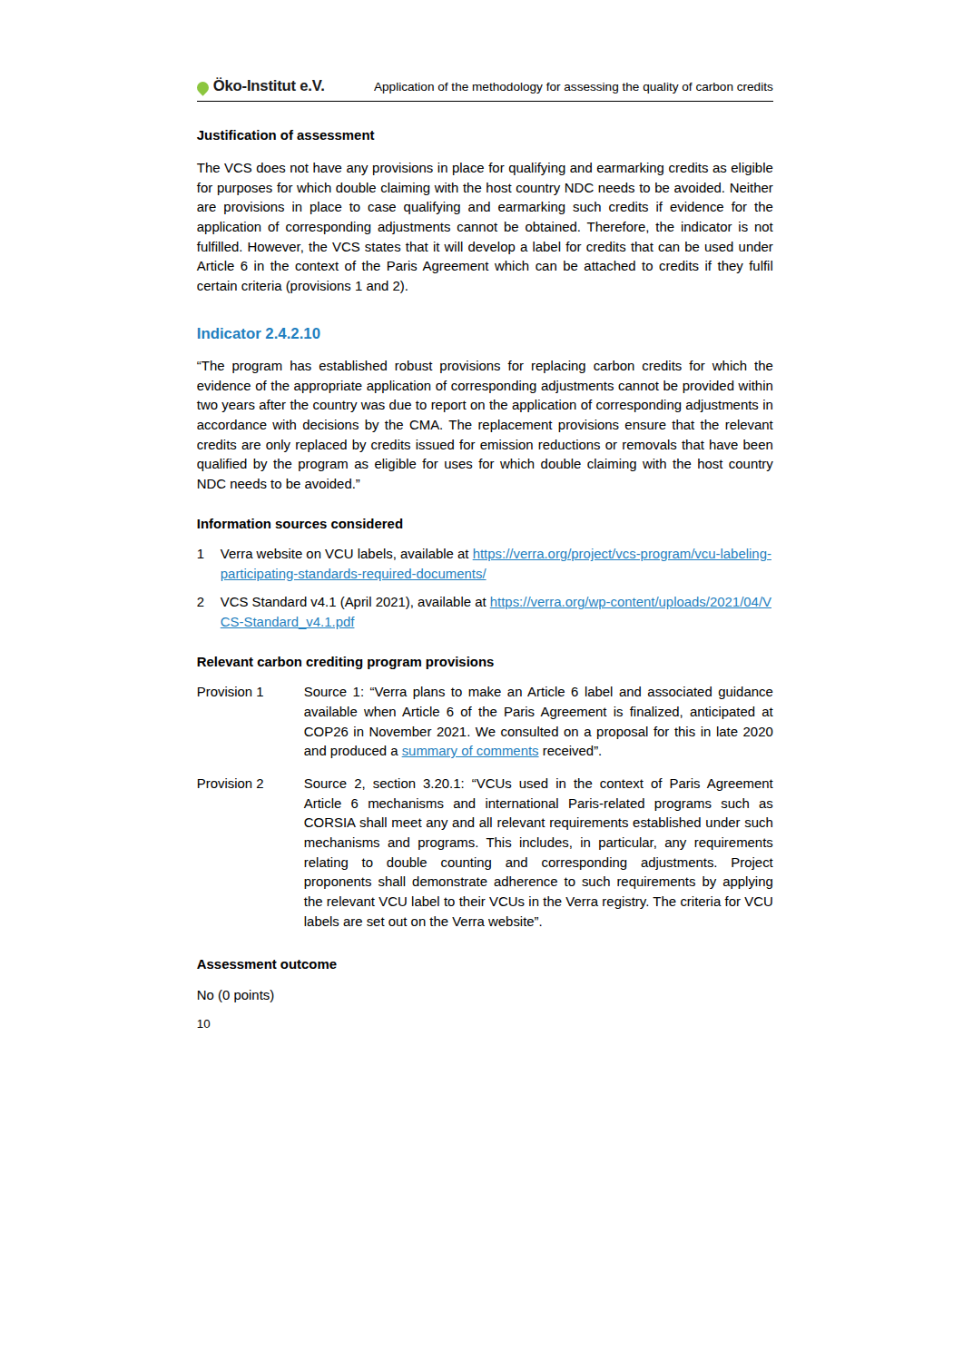Öko-Institut e.V.
Application of the methodology for assessing the quality of carbon credits
Justification of assessment
The VCS does not have any provisions in place for qualifying and earmarking credits as eligible for purposes for which double claiming with the host country NDC needs to be avoided. Neither are provisions in place to case qualifying and earmarking such credits if evidence for the application of corresponding adjustments cannot be obtained. Therefore, the indicator is not fulfilled. However, the VCS states that it will develop a label for credits that can be used under Article 6 in the context of the Paris Agreement which can be attached to credits if they fulfil certain criteria (provisions 1 and 2).
Indicator 2.4.2.10
“The program has established robust provisions for replacing carbon credits for which the evidence of the appropriate application of corresponding adjustments cannot be provided within two years after the country was due to report on the application of corresponding adjustments in accordance with decisions by the CMA. The replacement provisions ensure that the relevant credits are only replaced by credits issued for emission reductions or removals that have been qualified by the program as eligible for uses for which double claiming with the host country NDC needs to be avoided.”
Information sources considered
Verra website on VCU labels, available at https://verra.org/project/vcs-program/vcu-labeling-participating-standards-required-documents/
VCS Standard v4.1 (April 2021), available at https://verra.org/wp-content/uploads/2021/04/VCS-Standard_v4.1.pdf
Relevant carbon crediting program provisions
Provision 1
Source 1: “Verra plans to make an Article 6 label and associated guidance available when Article 6 of the Paris Agreement is finalized, anticipated at COP26 in November 2021. We consulted on a proposal for this in late 2020 and produced a summary of comments received”.
Provision 2
Source 2, section 3.20.1: “VCUs used in the context of Paris Agreement Article 6 mechanisms and international Paris-related programs such as CORSIA shall meet any and all relevant requirements established under such mechanisms and programs. This includes, in particular, any requirements relating to double counting and corresponding adjustments. Project proponents shall demonstrate adherence to such requirements by applying the relevant VCU label to their VCUs in the Verra registry. The criteria for VCU labels are set out on the Verra website”.
Assessment outcome
No (0 points)
10